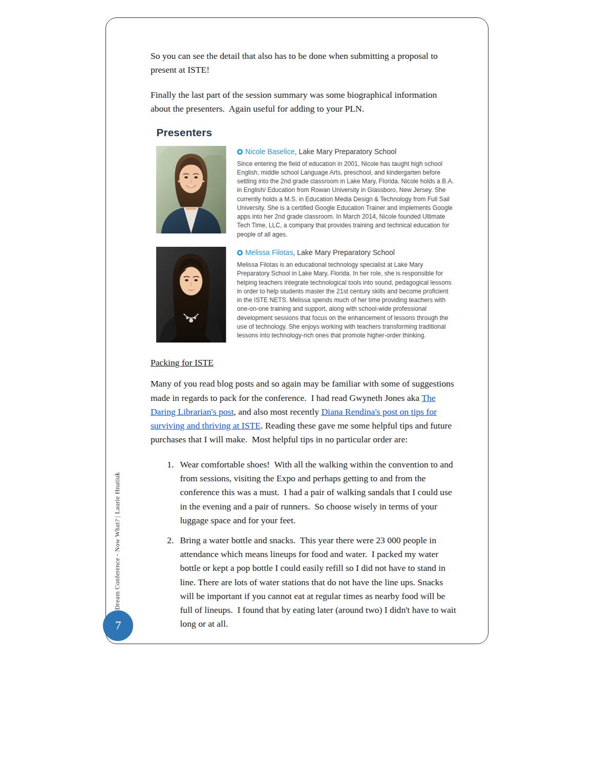Dream Conference - Now What? | Laurie Hnatiuk
7
So you can see the detail that also has to be done when submitting a proposal to present at ISTE!
Finally the last part of the session summary was some biographical information about the presenters. Again useful for adding to your PLN.
Presenters
Nicole Baselice, Lake Mary Preparatory School
Since entering the field of education in 2001, Nicole has taught high school English, middle school Language Arts, preschool, and kindergarten before settling into the 2nd grade classroom in Lake Mary, Florida. Nicole holds a B.A. in English/ Education from Rowan University in Glassboro, New Jersey. She currently holds a M.S. in Education Media Design & Technology from Full Sail University. She is a certified Google Education Trainer and implements Google apps into her 2nd grade classroom. In March 2014, Nicole founded Ultimate Tech Time, LLC, a company that provides training and technical education for people of all ages.
Melissa Filotas, Lake Mary Preparatory School
Melissa Filotas is an educational technology specialist at Lake Mary Preparatory School in Lake Mary, Florida. In her role, she is responsible for helping teachers integrate technological tools into sound, pedagogical lessons in order to help students master the 21st century skills and become proficient in the ISTE NETS. Melissa spends much of her time providing teachers with one-on-one training and support, along with school-wide professional development sessions that focus on the enhancement of lessons through the use of technology. She enjoys working with teachers transforming traditional lessons into technology-rich ones that promote higher-order thinking.
Packing for ISTE
Many of you read blog posts and so again may be familiar with some of suggestions made in regards to pack for the conference. I had read Gwyneth Jones aka The Daring Librarian's post, and also most recently Diana Rendina's post on tips for surviving and thriving at ISTE. Reading these gave me some helpful tips and future purchases that I will make. Most helpful tips in no particular order are:
Wear comfortable shoes! With all the walking within the convention to and from sessions, visiting the Expo and perhaps getting to and from the conference this was a must. I had a pair of walking sandals that I could use in the evening and a pair of runners. So choose wisely in terms of your luggage space and for your feet.
Bring a water bottle and snacks. This year there were 23 000 people in attendance which means lineups for food and water. I packed my water bottle or kept a pop bottle I could easily refill so I did not have to stand in line. There are lots of water stations that do not have the line ups. Snacks will be important if you cannot eat at regular times as nearby food will be full of lineups. I found that by eating later (around two) I didn't have to wait long or at all.